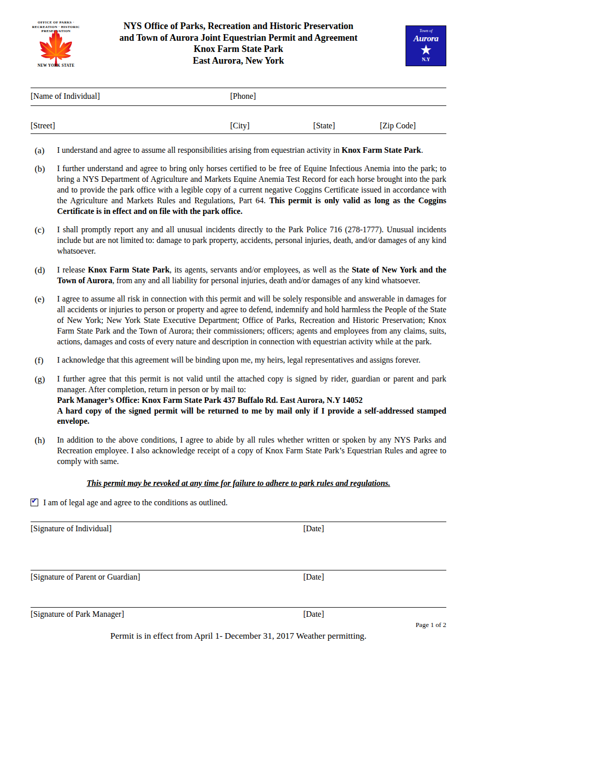OFFICE OF PARKS · RECREATION · HISTORIC PRESERVATION
🍁
NEW YORK STATE
Town of
Aurora
★
N.Y
NYS Office of Parks, Recreation and Historic Preservation
and Town of Aurora Joint Equestrian Permit and Agreement
Knox Farm State Park
East Aurora, New York
[Name of Individual]
[Phone]
[Street]
[City]
[State]
[Zip Code]
I understand and agree to assume all responsibilities arising from equestrian activity in Knox Farm State Park.
I further understand and agree to bring only horses certified to be free of Equine Infectious Anemia into the park; to bring a NYS Department of Agriculture and Markets Equine Anemia Test Record for each horse brought into the park and to provide the park office with a legible copy of a current negative Coggins Certificate issued in accordance with the Agriculture and Markets Rules and Regulations, Part 64. This permit is only valid as long as the Coggins Certificate is in effect and on file with the park office.
I shall promptly report any and all unusual incidents directly to the Park Police 716 (278-1777). Unusual incidents include but are not limited to: damage to park property, accidents, personal injuries, death, and/or damages of any kind whatsoever.
I release Knox Farm State Park, its agents, servants and/or employees, as well as the State of New York and the Town of Aurora, from any and all liability for personal injuries, death and/or damages of any kind whatsoever.
I agree to assume all risk in connection with this permit and will be solely responsible and answerable in damages for all accidents or injuries to person or property and agree to defend, indemnify and hold harmless the People of the State of New York; New York State Executive Department; Office of Parks, Recreation and Historic Preservation; Knox Farm State Park and the Town of Aurora; their commissioners; officers; agents and employees from any claims, suits, actions, damages and costs of every nature and description in connection with equestrian activity while at the park.
I acknowledge that this agreement will be binding upon me, my heirs, legal representatives and assigns forever.
I further agree that this permit is not valid until the attached copy is signed by rider, guardian or parent and park manager. After completion, return in person or by mail to:
Park Manager’s Office: Knox Farm State Park 437 Buffalo Rd. East Aurora, N.Y 14052
A hard copy of the signed permit will be returned to me by mail only if I provide a self-addressed stamped envelope.
In addition to the above conditions, I agree to abide by all rules whether written or spoken by any NYS Parks and Recreation employee. I also acknowledge receipt of a copy of Knox Farm State Park’s Equestrian Rules and agree to comply with same.
This permit may be revoked at any time for failure to adhere to park rules and regulations.
I am of legal age and agree to the conditions as outlined.
[Signature of Individual] [Date]
[Signature of Parent or Guardian] [Date]
[Signature of Park Manager] [Date]
Page 1 of 2
Permit is in effect from April 1- December 31, 2017 Weather permitting.